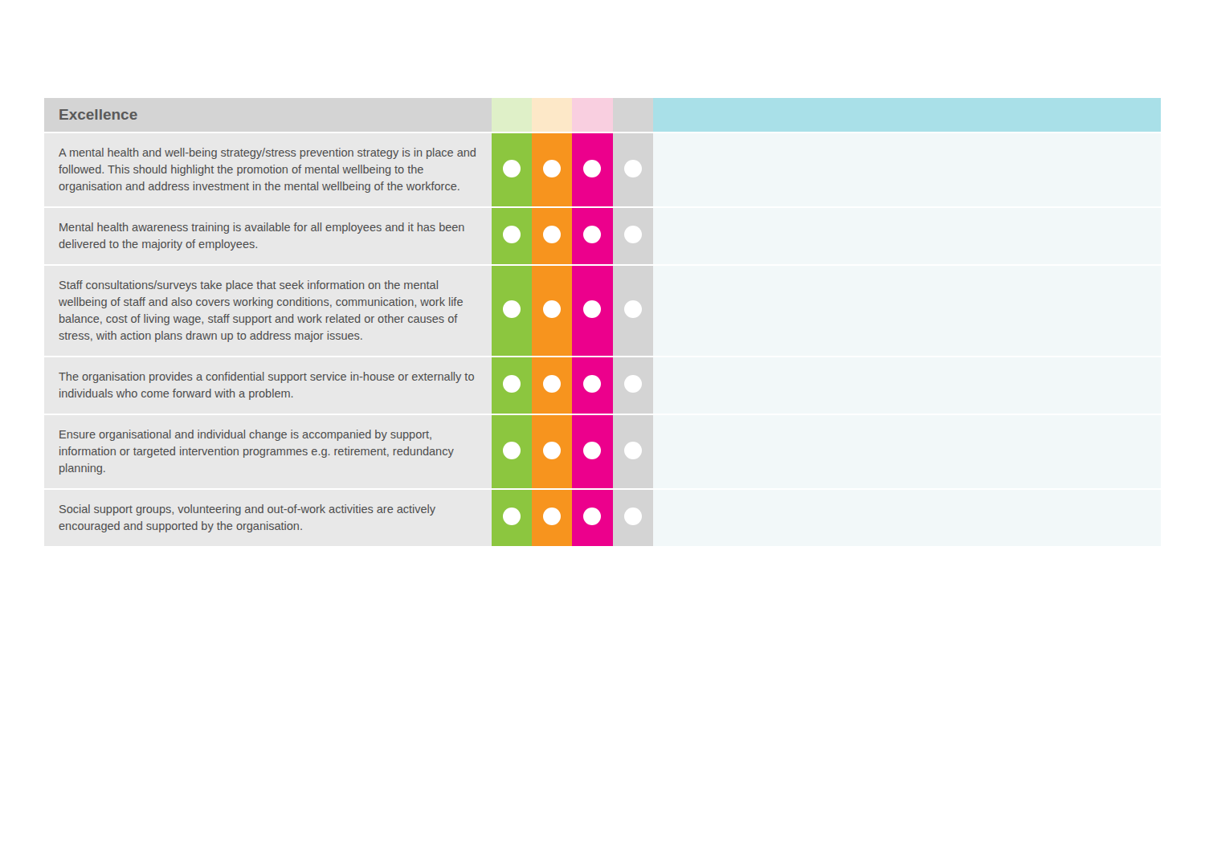| Excellence | | | | | |
| --- | --- | --- | --- | --- | --- |
| A mental health and well-being strategy/stress prevention strategy is in place and followed. This should highlight the promotion of mental wellbeing to the organisation and address investment in the mental wellbeing of the workforce. | | | | | |
| Mental health awareness training is available for all employees and it has been delivered to the majority of employees. | | | | | |
| Staff consultations/surveys take place that seek information on the mental wellbeing of staff and also covers working conditions, communication, work life balance, cost of living wage, staff support and work related or other causes of stress, with action plans drawn up to address major issues. | | | | | |
| The organisation provides a confidential support service in-house or externally to individuals who come forward with a problem. | | | | | |
| Ensure organisational and individual change is accompanied by support, information or targeted intervention programmes e.g. retirement, redundancy planning. | | | | | |
| Social support groups, volunteering and out-of-work activities are actively encouraged and supported by the organisation. | | | | | |